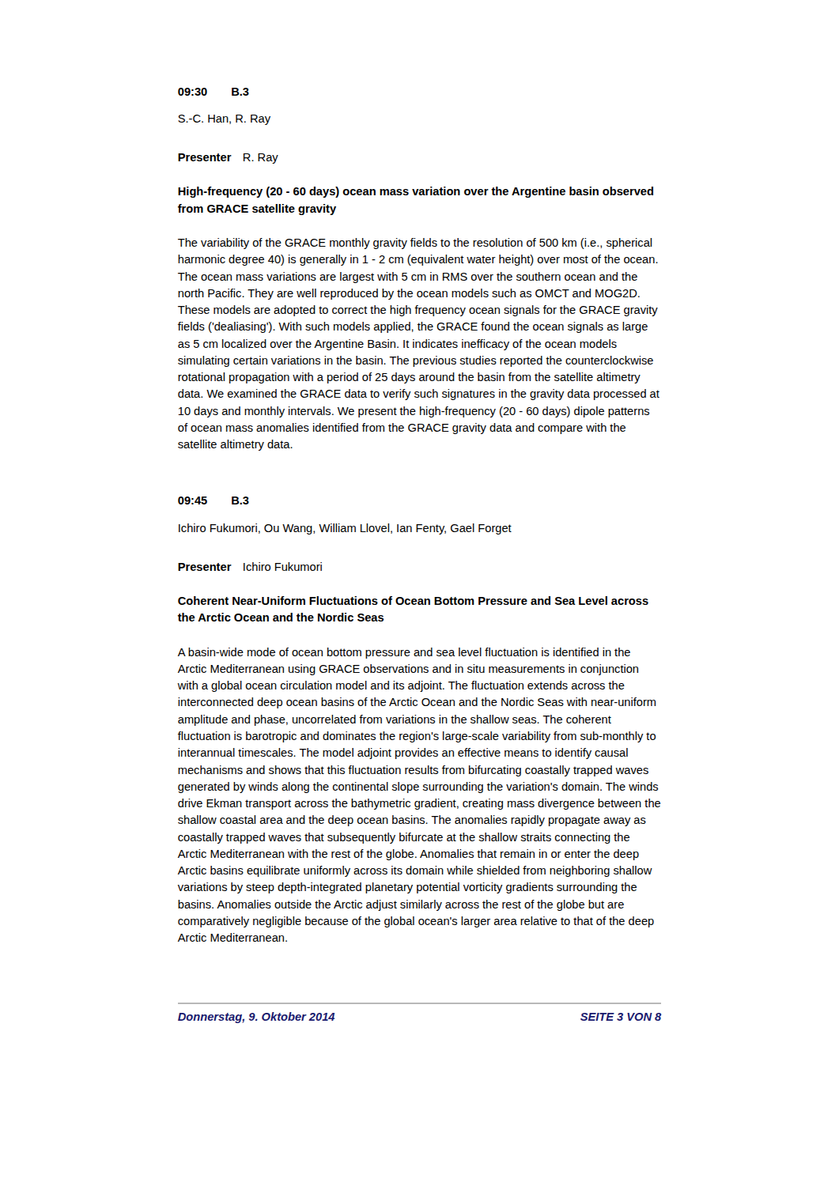09:30 B.3
S.-C. Han, R. Ray
Presenter R. Ray
High-frequency (20 - 60 days) ocean mass variation over the Argentine basin observed from GRACE satellite gravity
The variability of the GRACE monthly gravity fields to the resolution of 500 km (i.e., spherical harmonic degree 40) is generally in 1 - 2 cm (equivalent water height) over most of the ocean. The ocean mass variations are largest with 5 cm in RMS over the southern ocean and the north Pacific. They are well reproduced by the ocean models such as OMCT and MOG2D. These models are adopted to correct the high frequency ocean signals for the GRACE gravity fields ('dealiasing'). With such models applied, the GRACE found the ocean signals as large as 5 cm localized over the Argentine Basin. It indicates inefficacy of the ocean models simulating certain variations in the basin. The previous studies reported the counterclockwise rotational propagation with a period of 25 days around the basin from the satellite altimetry data. We examined the GRACE data to verify such signatures in the gravity data processed at 10 days and monthly intervals. We present the high-frequency (20 - 60 days) dipole patterns of ocean mass anomalies identified from the GRACE gravity data and compare with the satellite altimetry data.
09:45 B.3
Ichiro Fukumori, Ou Wang, William Llovel, Ian Fenty, Gael Forget
Presenter Ichiro Fukumori
Coherent Near-Uniform Fluctuations of Ocean Bottom Pressure and Sea Level across the Arctic Ocean and the Nordic Seas
A basin-wide mode of ocean bottom pressure and sea level fluctuation is identified in the Arctic Mediterranean using GRACE observations and in situ measurements in conjunction with a global ocean circulation model and its adjoint. The fluctuation extends across the interconnected deep ocean basins of the Arctic Ocean and the Nordic Seas with near-uniform amplitude and phase, uncorrelated from variations in the shallow seas. The coherent fluctuation is barotropic and dominates the region's large-scale variability from sub-monthly to interannual timescales. The model adjoint provides an effective means to identify causal mechanisms and shows that this fluctuation results from bifurcating coastally trapped waves generated by winds along the continental slope surrounding the variation's domain. The winds drive Ekman transport across the bathymetric gradient, creating mass divergence between the shallow coastal area and the deep ocean basins. The anomalies rapidly propagate away as coastally trapped waves that subsequently bifurcate at the shallow straits connecting the Arctic Mediterranean with the rest of the globe. Anomalies that remain in or enter the deep Arctic basins equilibrate uniformly across its domain while shielded from neighboring shallow variations by steep depth-integrated planetary potential vorticity gradients surrounding the basins. Anomalies outside the Arctic adjust similarly across the rest of the globe but are comparatively negligible because of the global ocean's larger area relative to that of the deep Arctic Mediterranean.
Donnerstag, 9. Oktober 2014 SEITE 3 VON 8